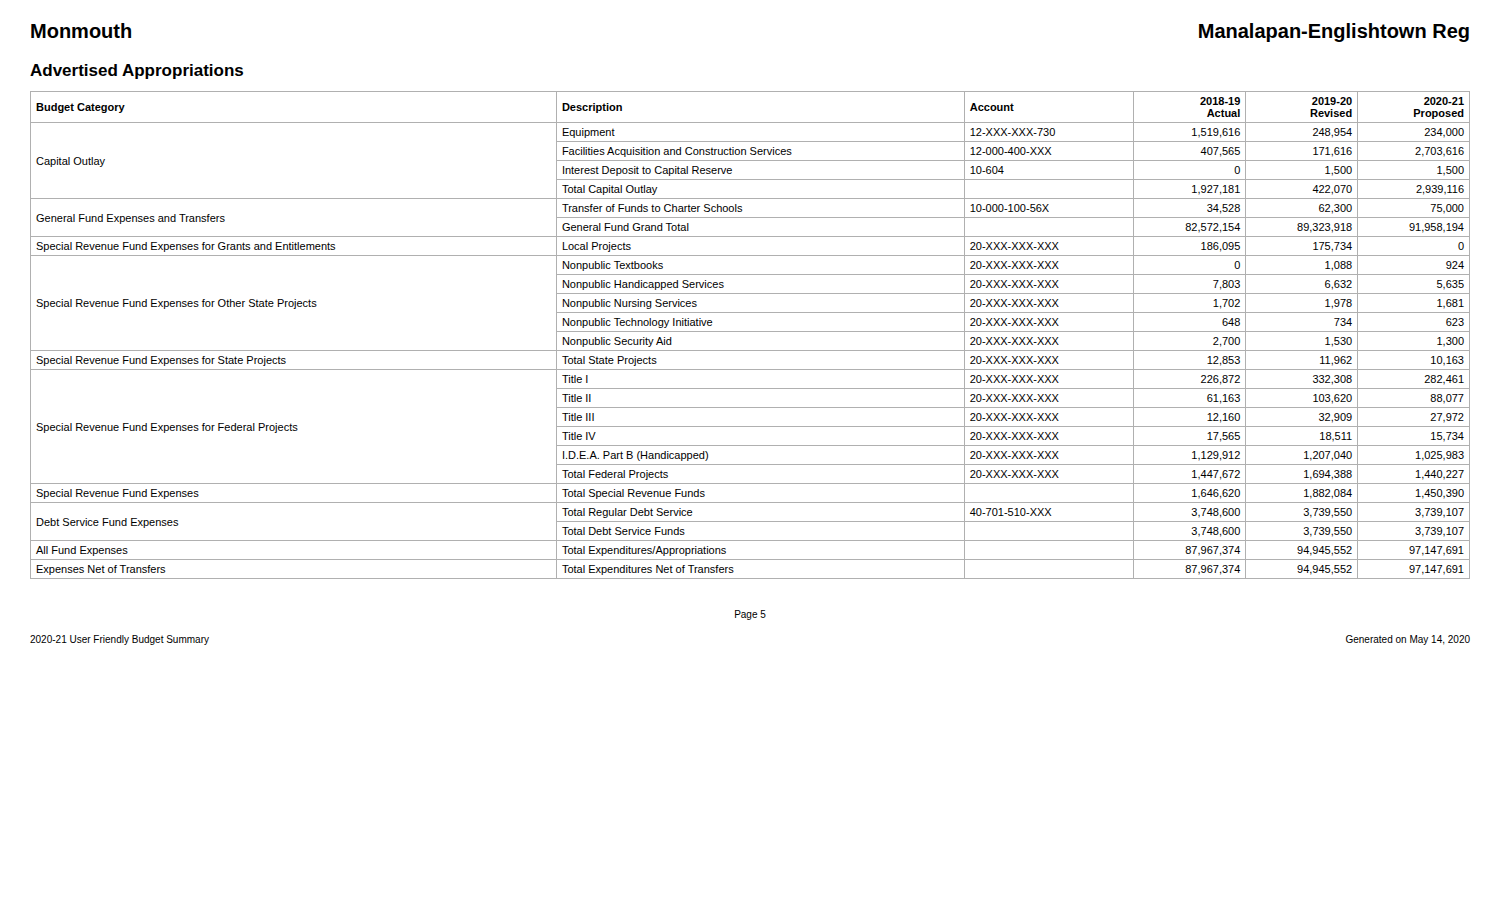Monmouth Manalapan-Englishtown Reg
Advertised Appropriations
| Budget Category | Description | Account | 2018-19 Actual | 2019-20 Revised | 2020-21 Proposed |
| --- | --- | --- | --- | --- | --- |
| Capital Outlay | Equipment | 12-XXX-XXX-730 | 1,519,616 | 248,954 | 234,000 |
| Facilities Acquisition and Construction Services | 12-000-400-XXX | 407,565 | 171,616 | 2,703,616 |
| Interest Deposit to Capital Reserve | 10-604 | 0 | 1,500 | 1,500 |
| Total Capital Outlay | | 1,927,181 | 422,070 | 2,939,116 |
| General Fund Expenses and Transfers | Transfer of Funds to Charter Schools | 10-000-100-56X | 34,528 | 62,300 | 75,000 |
| General Fund Grand Total | | 82,572,154 | 89,323,918 | 91,958,194 |
| Special Revenue Fund Expenses for Grants and Entitlements | Local Projects | 20-XXX-XXX-XXX | 186,095 | 175,734 | 0 |
| Special Revenue Fund Expenses for Other State Projects | Nonpublic Textbooks | 20-XXX-XXX-XXX | 0 | 1,088 | 924 |
| Nonpublic Handicapped Services | 20-XXX-XXX-XXX | 7,803 | 6,632 | 5,635 |
| Nonpublic Nursing Services | 20-XXX-XXX-XXX | 1,702 | 1,978 | 1,681 |
| Nonpublic Technology Initiative | 20-XXX-XXX-XXX | 648 | 734 | 623 |
| Nonpublic Security Aid | 20-XXX-XXX-XXX | 2,700 | 1,530 | 1,300 |
| Special Revenue Fund Expenses for State Projects | Total State Projects | 20-XXX-XXX-XXX | 12,853 | 11,962 | 10,163 |
| Special Revenue Fund Expenses for Federal Projects | Title I | 20-XXX-XXX-XXX | 226,872 | 332,308 | 282,461 |
| Title II | 20-XXX-XXX-XXX | 61,163 | 103,620 | 88,077 |
| Title III | 20-XXX-XXX-XXX | 12,160 | 32,909 | 27,972 |
| Title IV | 20-XXX-XXX-XXX | 17,565 | 18,511 | 15,734 |
| I.D.E.A. Part B (Handicapped) | 20-XXX-XXX-XXX | 1,129,912 | 1,207,040 | 1,025,983 |
| Total Federal Projects | 20-XXX-XXX-XXX | 1,447,672 | 1,694,388 | 1,440,227 |
| Special Revenue Fund Expenses | Total Special Revenue Funds | | 1,646,620 | 1,882,084 | 1,450,390 |
| Debt Service Fund Expenses | Total Regular Debt Service | 40-701-510-XXX | 3,748,600 | 3,739,550 | 3,739,107 |
| Total Debt Service Funds | | 3,748,600 | 3,739,550 | 3,739,107 |
| All Fund Expenses | Total Expenditures/Appropriations | | 87,967,374 | 94,945,552 | 97,147,691 |
| Expenses Net of Transfers | Total Expenditures Net of Transfers | | 87,967,374 | 94,945,552 | 97,147,691 |
Page 5
2020-21 User Friendly Budget Summary Generated on May 14, 2020